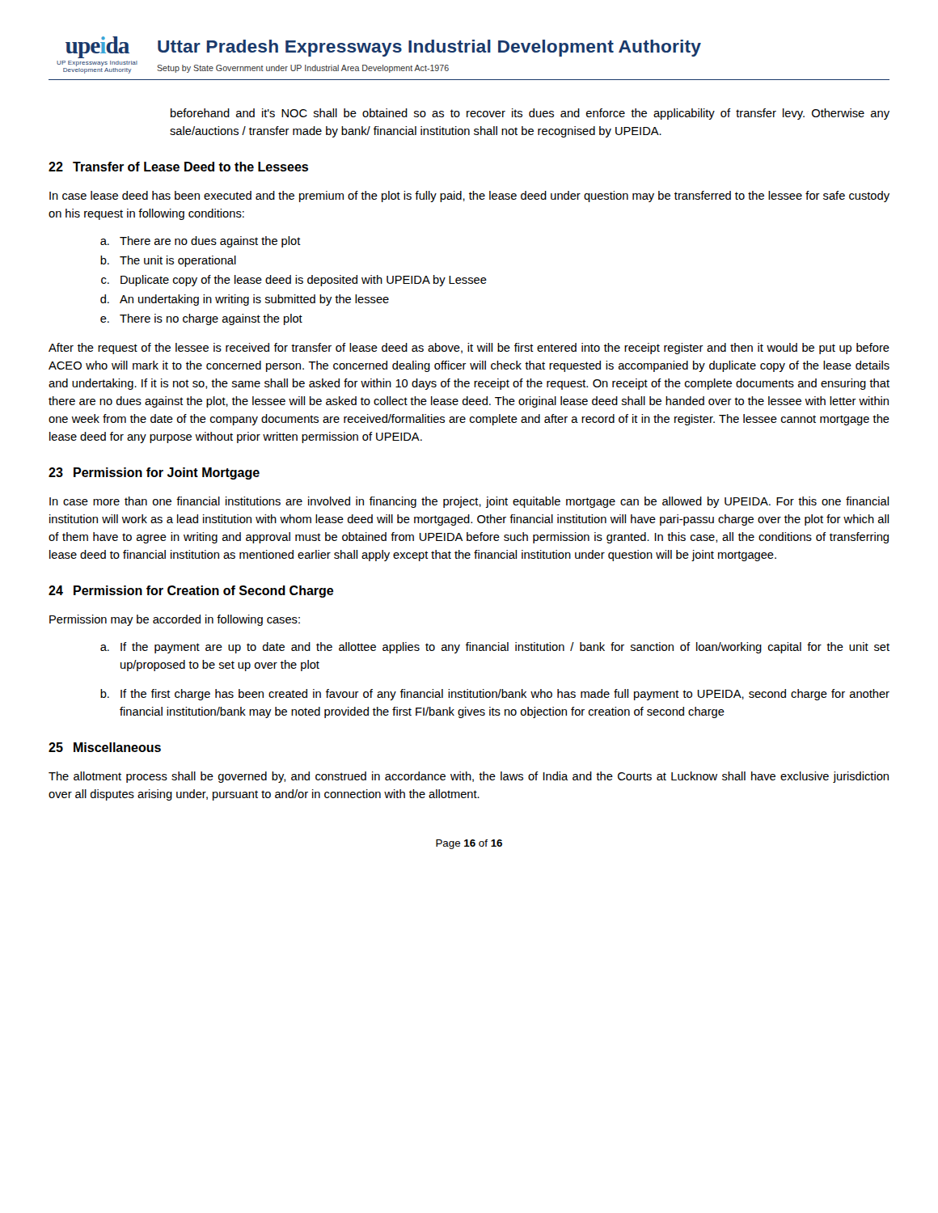upeida UP Expressways Industrial
Development Authority
Uttar Pradesh Expressways Industrial Development Authority
Setup by State Government under UP Industrial Area Development Act-1976
beforehand and it's NOC shall be obtained so as to recover its dues and enforce the applicability of transfer levy. Otherwise any sale/auctions / transfer made by bank/ financial institution shall not be recognised by UPEIDA.
22 Transfer of Lease Deed to the Lessees
In case lease deed has been executed and the premium of the plot is fully paid, the lease deed under question may be transferred to the lessee for safe custody on his request in following conditions:
There are no dues against the plot
The unit is operational
Duplicate copy of the lease deed is deposited with UPEIDA by Lessee
An undertaking in writing is submitted by the lessee
There is no charge against the plot
After the request of the lessee is received for transfer of lease deed as above, it will be first entered into the receipt register and then it would be put up before ACEO who will mark it to the concerned person. The concerned dealing officer will check that requested is accompanied by duplicate copy of the lease details and undertaking. If it is not so, the same shall be asked for within 10 days of the receipt of the request. On receipt of the complete documents and ensuring that there are no dues against the plot, the lessee will be asked to collect the lease deed. The original lease deed shall be handed over to the lessee with letter within one week from the date of the company documents are received/formalities are complete and after a record of it in the register. The lessee cannot mortgage the lease deed for any purpose without prior written permission of UPEIDA.
23 Permission for Joint Mortgage
In case more than one financial institutions are involved in financing the project, joint equitable mortgage can be allowed by UPEIDA. For this one financial institution will work as a lead institution with whom lease deed will be mortgaged. Other financial institution will have pari-passu charge over the plot for which all of them have to agree in writing and approval must be obtained from UPEIDA before such permission is granted. In this case, all the conditions of transferring lease deed to financial institution as mentioned earlier shall apply except that the financial institution under question will be joint mortgagee.
24 Permission for Creation of Second Charge
Permission may be accorded in following cases:
If the payment are up to date and the allottee applies to any financial institution / bank for sanction of loan/working capital for the unit set up/proposed to be set up over the plot
If the first charge has been created in favour of any financial institution/bank who has made full payment to UPEIDA, second charge for another financial institution/bank may be noted provided the first FI/bank gives its no objection for creation of second charge
25 Miscellaneous
The allotment process shall be governed by, and construed in accordance with, the laws of India and the Courts at Lucknow shall have exclusive jurisdiction over all disputes arising under, pursuant to and/or in connection with the allotment.
Page 16 of 16